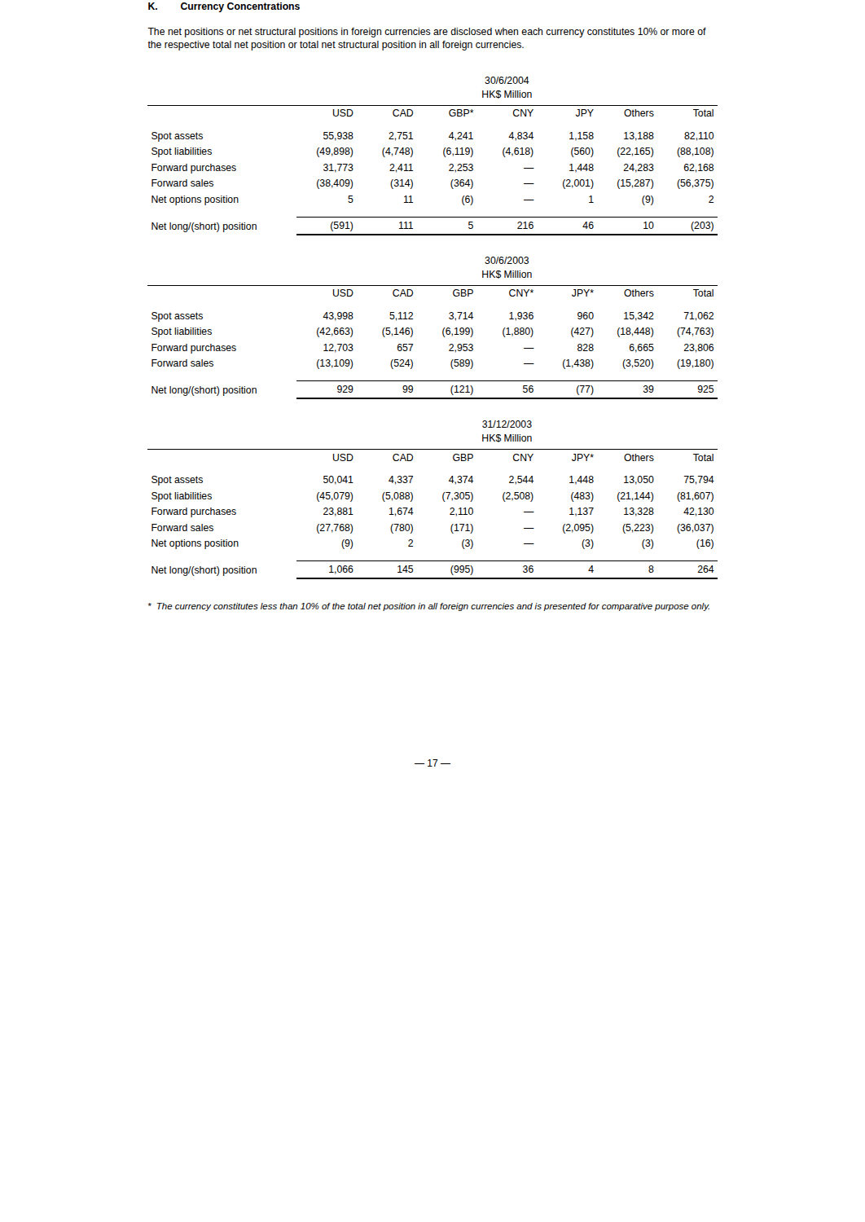K. Currency Concentrations
The net positions or net structural positions in foreign currencies are disclosed when each currency constitutes 10% or more of the respective total net position or total net structural position in all foreign currencies.
| | 30/6/2004 HK$ Million |
| | USD | CAD | GBP* | CNY | JPY | Others | Total |
| Spot assets | 55,938 | 2,751 | 4,241 | 4,834 | 1,158 | 13,188 | 82,110 |
| Spot liabilities | (49,898) | (4,748) | (6,119) | (4,618) | (560) | (22,165) | (88,108) |
| Forward purchases | 31,773 | 2,411 | 2,253 | — | 1,448 | 24,283 | 62,168 |
| Forward sales | (38,409) | (314) | (364) | — | (2,001) | (15,287) | (56,375) |
| Net options position | 5 | 11 | (6) | — | 1 | (9) | 2 |
| Net long/(short) position | (591) | 111 | 5 | 216 | 46 | 10 | (203) |
| | 30/6/2003 HK$ Million |
| | USD | CAD | GBP | CNY* | JPY* | Others | Total |
| Spot assets | 43,998 | 5,112 | 3,714 | 1,936 | 960 | 15,342 | 71,062 |
| Spot liabilities | (42,663) | (5,146) | (6,199) | (1,880) | (427) | (18,448) | (74,763) |
| Forward purchases | 12,703 | 657 | 2,953 | — | 828 | 6,665 | 23,806 |
| Forward sales | (13,109) | (524) | (589) | — | (1,438) | (3,520) | (19,180) |
| Net long/(short) position | 929 | 99 | (121) | 56 | (77) | 39 | 925 |
| | 31/12/2003 HK$ Million |
| | USD | CAD | GBP | CNY | JPY* | Others | Total |
| Spot assets | 50,041 | 4,337 | 4,374 | 2,544 | 1,448 | 13,050 | 75,794 |
| Spot liabilities | (45,079) | (5,088) | (7,305) | (2,508) | (483) | (21,144) | (81,607) |
| Forward purchases | 23,881 | 1,674 | 2,110 | — | 1,137 | 13,328 | 42,130 |
| Forward sales | (27,768) | (780) | (171) | — | (2,095) | (5,223) | (36,037) |
| Net options position | (9) | 2 | (3) | — | (3) | (3) | (16) |
| Net long/(short) position | 1,066 | 145 | (995) | 36 | 4 | 8 | 264 |
*The currency constitutes less than 10% of the total net position in all foreign currencies and is presented for comparative purpose only.
— 17 —